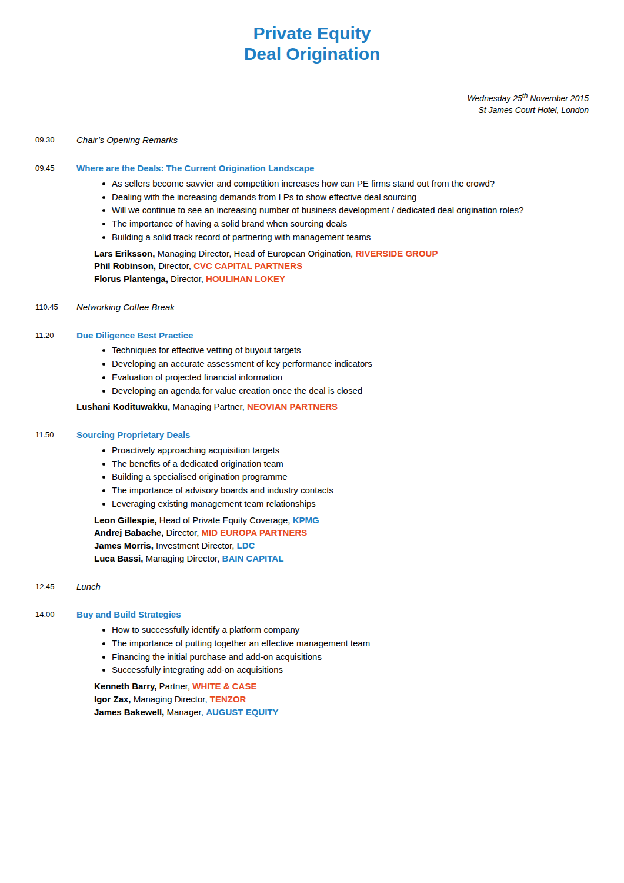Private Equity
Deal Origination
Wednesday 25th November 2015
St James Court Hotel, London
09.30
Chair’s Opening Remarks
09.45
Where are the Deals: The Current Origination Landscape
As sellers become savvier and competition increases how can PE firms stand out from the crowd?
Dealing with the increasing demands from LPs to show effective deal sourcing
Will we continue to see an increasing number of business development / dedicated deal origination roles?
The importance of having a solid brand when sourcing deals
Building a solid track record of partnering with management teams
Lars Eriksson, Managing Director, Head of European Origination, RIVERSIDE GROUP
Phil Robinson, Director, CVC CAPITAL PARTNERS
Florus Plantenga, Director, HOULIHAN LOKEY
110.45
Networking Coffee Break
11.20
Due Diligence Best Practice
Techniques for effective vetting of buyout targets
Developing an accurate assessment of key performance indicators
Evaluation of projected financial information
Developing an agenda for value creation once the deal is closed
Lushani Kodituwakku, Managing Partner, NEOVIAN PARTNERS
11.50
Sourcing Proprietary Deals
Proactively approaching acquisition targets
The benefits of a dedicated origination team
Building a specialised origination programme
The importance of advisory boards and industry contacts
Leveraging existing management team relationships
Leon Gillespie, Head of Private Equity Coverage, KPMG
Andrej Babache, Director, MID EUROPA PARTNERS
James Morris, Investment Director, LDC
Luca Bassi, Managing Director, BAIN CAPITAL
12.45
Lunch
14.00
Buy and Build Strategies
How to successfully identify a platform company
The importance of putting together an effective management team
Financing the initial purchase and add-on acquisitions
Successfully integrating add-on acquisitions
Kenneth Barry, Partner, WHITE & CASE
Igor Zax, Managing Director, TENZOR
James Bakewell, Manager, AUGUST EQUITY